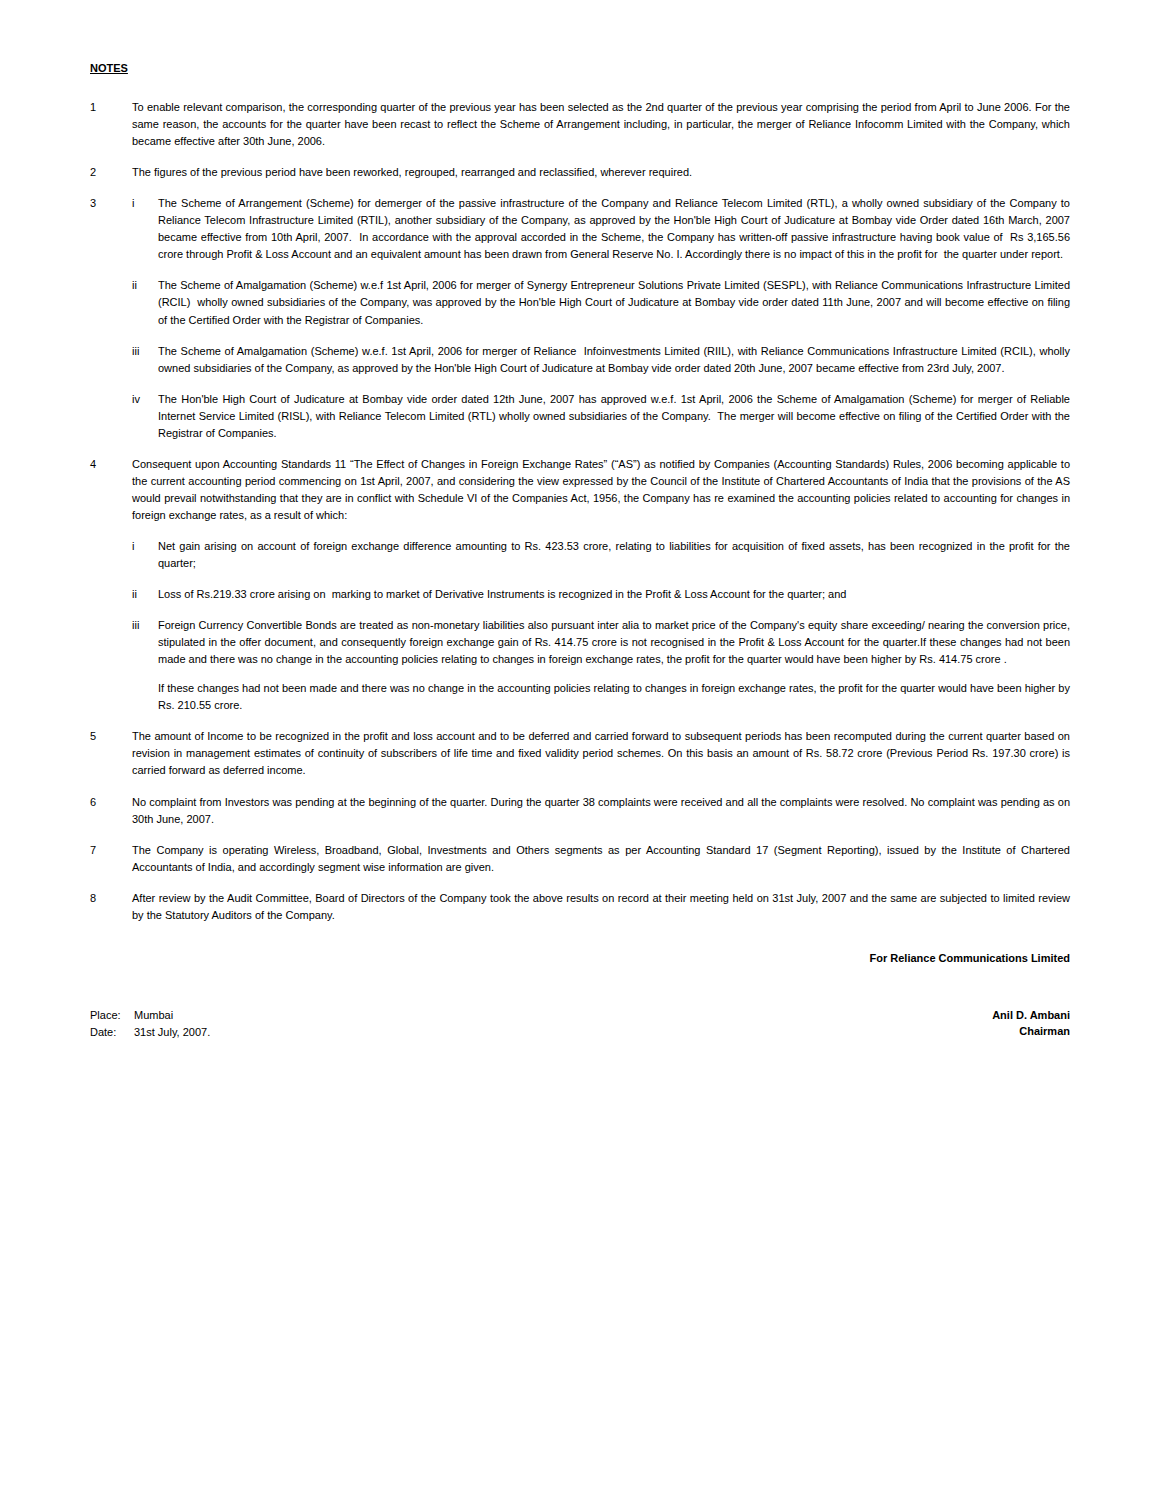NOTES
| 1 | To enable relevant comparison, the corresponding quarter of the previous year has been selected as the 2nd quarter of the previous year comprising the period from April to June 2006. For the same reason, the accounts for the quarter have been recast to reflect the Scheme of Arrangement including, in particular, the merger of Reliance Infocomm Limited with the Company, which became effective after 30th June, 2006. |
| 2 | The figures of the previous period have been reworked, regrouped, rearranged and reclassified, wherever required. |
| 3 | i | The Scheme of Arrangement (Scheme) for demerger of the passive infrastructure of the Company and Reliance Telecom Limited (RTL), a wholly owned subsidiary of the Company to Reliance Telecom Infrastructure Limited (RTIL), another subsidiary of the Company, as approved by the Hon'ble High Court of Judicature at Bombay vide Order dated 16th March, 2007 became effective from 10th April, 2007. In accordance with the approval accorded in the Scheme, the Company has written-off passive infrastructure having book value of Rs 3,165.56 crore through Profit & Loss Account and an equivalent amount has been drawn from General Reserve No. I. Accordingly there is no impact of this in the profit for the quarter under report. |
| | ii | The Scheme of Amalgamation (Scheme) w.e.f 1st April, 2006 for merger of Synergy Entrepreneur Solutions Private Limited (SESPL), with Reliance Communications Infrastructure Limited (RCIL) wholly owned subsidiaries of the Company, was approved by the Hon'ble High Court of Judicature at Bombay vide order dated 11th June, 2007 and will become effective on filing of the Certified Order with the Registrar of Companies. |
| | iii | The Scheme of Amalgamation (Scheme) w.e.f. 1st April, 2006 for merger of Reliance Infoinvestments Limited (RIIL), with Reliance Communications Infrastructure Limited (RCIL), wholly owned subsidiaries of the Company, as approved by the Hon'ble High Court of Judicature at Bombay vide order dated 20th June, 2007 became effective from 23rd July, 2007. |
| | iv | The Hon'ble High Court of Judicature at Bombay vide order dated 12th June, 2007 has approved w.e.f. 1st April, 2006 the Scheme of Amalgamation (Scheme) for merger of Reliable Internet Service Limited (RISL), with Reliance Telecom Limited (RTL) wholly owned subsidiaries of the Company. The merger will become effective on filing of the Certified Order with the Registrar of Companies. |
| 4 | Consequent upon Accounting Standards 11 “The Effect of Changes in Foreign Exchange Rates” (“AS”) as notified by Companies (Accounting Standards) Rules, 2006 becoming applicable to the current accounting period commencing on 1st April, 2007, and considering the view expressed by the Council of the Institute of Chartered Accountants of India that the provisions of the AS would prevail notwithstanding that they are in conflict with Schedule VI of the Companies Act, 1956, the Company has re examined the accounting policies related to accounting for changes in foreign exchange rates, as a result of which: |
| | i | Net gain arising on account of foreign exchange difference amounting to Rs. 423.53 crore, relating to liabilities for acquisition of fixed assets, has been recognized in the profit for the quarter; |
| | ii | Loss of Rs.219.33 crore arising on marking to market of Derivative Instruments is recognized in the Profit & Loss Account for the quarter; and |
| | iii | Foreign Currency Convertible Bonds are treated as non-monetary liabilities also pursuant inter alia to market price of the Company's equity share exceeding/ nearing the conversion price, stipulated in the offer document, and consequently foreign exchange gain of Rs. 414.75 crore is not recognised in the Profit & Loss Account for the quarter.If these changes had not been made and there was no change in the accounting policies relating to changes in foreign exchange rates, the profit for the quarter would have been higher by Rs. 414.75 crore . If these changes had not been made and there was no change in the accounting policies relating to changes in foreign exchange rates, the profit for the quarter would have been higher by Rs. 210.55 crore. |
| 5 | The amount of Income to be recognized in the profit and loss account and to be deferred and carried forward to subsequent periods has been recomputed during the current quarter based on revision in management estimates of continuity of subscribers of life time and fixed validity period schemes. On this basis an amount of Rs. 58.72 crore (Previous Period Rs. 197.30 crore) is carried forward as deferred income. |
| 6 | No complaint from Investors was pending at the beginning of the quarter. During the quarter 38 complaints were received and all the complaints were resolved. No complaint was pending as on 30th June, 2007. |
| 7 | The Company is operating Wireless, Broadband, Global, Investments and Others segments as per Accounting Standard 17 (Segment Reporting), issued by the Institute of Chartered Accountants of India, and accordingly segment wise information are given. |
| 8 | After review by the Audit Committee, Board of Directors of the Company took the above results on record at their meeting held on 31st July, 2007 and the same are subjected to limited review by the Statutory Auditors of the Company. |
For Reliance Communications Limited
| Place: Mumbai Date: 31st July, 2007. | Anil D. Ambani Chairman |